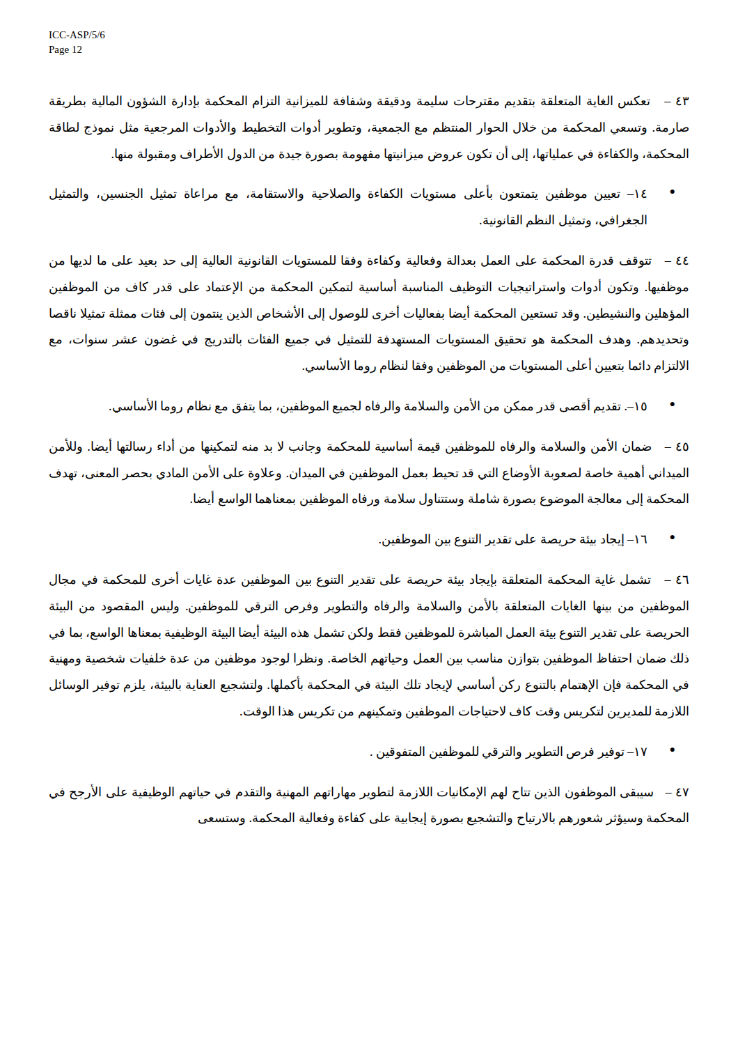ICC-ASP/5/6
Page 12
٤٣ – تعكس الغاية المتعلقة بتقديم مقترحات سليمة ودقيقة وشفافة للميزانية التزام المحكمة بإدارة الشؤون المالية بطريقة صارمة. وتسعي المحكمة من خلال الحوار المنتظم مع الجمعية، وتطوير أدوات التخطيط والأدوات المرجعية مثل نموذج لطاقة المحكمة، والكفاءة في عملياتها، إلى أن تكون عروض ميزانيتها مفهومة بصورة جيدة من الدول الأطراف ومقبولة منها.
١٤– تعيين موظفين يتمتعون بأعلى مستويات الكفاءة والصلاحية والاستقامة، مع مراعاة تمثيل الجنسين، والتمثيل الجغرافي، وتمثيل النظم القانونية.
٤٤ – تتوقف قدرة المحكمة على العمل بعدالة وفعالية وكفاءة وفقا للمستويات القانونية العالية إلى حد بعيد على ما لديها من موظفيها. وتكون أدوات واستراتيجيات التوظيف المناسبة أساسية لتمكين المحكمة من الإعتماد على قدر كاف من الموظفين المؤهلين والنشيطين. وقد تستعين المحكمة أيضا بفعاليات أخرى للوصول إلى الأشخاص الذين ينتمون إلى فئات ممثلة تمثيلا ناقصا وتحديدهم. وهدف المحكمة هو تحقيق المستويات المستهدفة للتمثيل في جميع الفئات بالتدريج في غضون عشر سنوات، مع الالتزام دائما بتعيين أعلى المستويات من الموظفين وفقا لنظام روما الأساسي.
١٥–. تقديم أقصى قدر ممكن من الأمن والسلامة والرفاه لجميع الموظفين، بما يتفق مع نظام روما الأساسي.
٤٥ – ضمان الأمن والسلامة والرفاه للموظفين قيمة أساسية للمحكمة وجانب لا بد منه لتمكينها من أداء رسالتها أيضا. وللأمن الميداني أهمية خاصة لصعوبة الأوضاع التي قد تحيط بعمل الموظفين في الميدان. وعلاوة على الأمن المادي بحصر المعنى، تهدف المحكمة إلى معالجة الموضوع بصورة شاملة وستتناول سلامة ورفاه الموظفين بمعناهما الواسع أيضا.
١٦– إيجاد بيئة حريصة على تقدير التنوع بين الموظفين.
٤٦ – تشمل غاية المحكمة المتعلقة بإيجاد بيئة حريصة على تقدير التنوع بين الموظفين عدة غايات أخرى للمحكمة في مجال الموظفين من بينها الغايات المتعلقة بالأمن والسلامة والرفاه والتطوير وفرص الترقي للموظفين. وليس المقصود من البيئة الحريصة على تقدير التنوع بيئة العمل المباشرة للموظفين فقط ولكن تشمل هذه البيئة أيضا البيئة الوظيفية بمعناها الواسع، بما في ذلك ضمان احتفاظ الموظفين بتوازن مناسب بين العمل وحياتهم الخاصة. ونظرا لوجود موظفين من عدة خلفيات شخصية ومهنية في المحكمة فإن الإهتمام بالتنوع ركن أساسي لإيجاد تلك البيئة في المحكمة بأكملها. ولتشجيع العناية بالبيئة، يلزم توفير الوسائل اللازمة للمديرين لتكريس وقت كاف لاحتياجات الموظفين وتمكينهم من تكريس هذا الوقت.
١٧– توفير فرص التطوير والترقي للموظفين المتفوقين .
٤٧ – سيبقى الموظفون الذين تتاح لهم الإمكانيات اللازمة لتطوير مهاراتهم المهنية والتقدم في حياتهم الوظيفية على الأرجح في المحكمة وسيؤثر شعورهم بالارتياح والتشجيع بصورة إيجابية على كفاءة وفعالية المحكمة. وستسعى